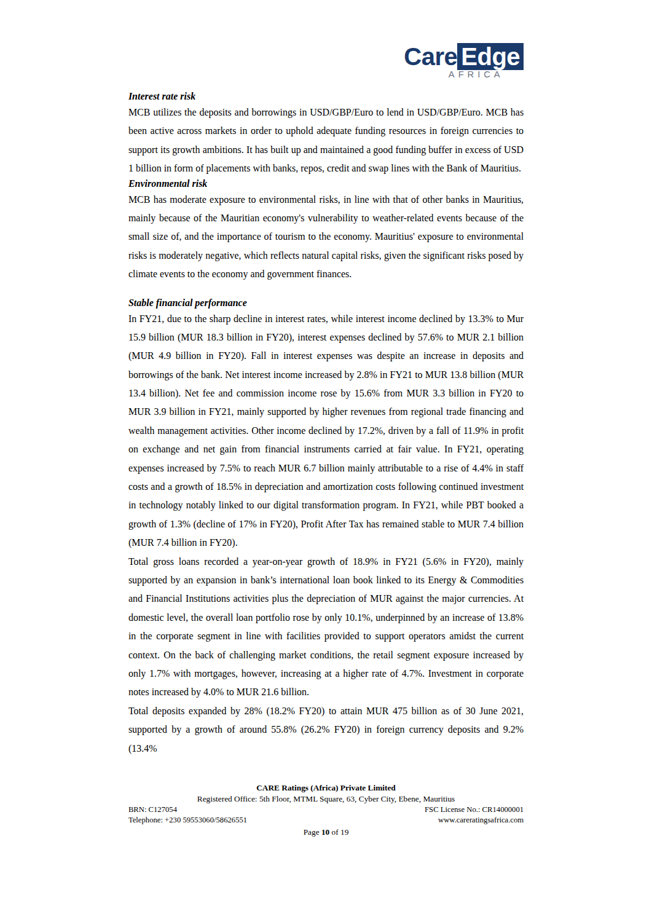Care Edge
AFRICA
Interest rate risk
MCB utilizes the deposits and borrowings in USD/GBP/Euro to lend in USD/GBP/Euro. MCB has been active across markets in order to uphold adequate funding resources in foreign currencies to support its growth ambitions. It has built up and maintained a good funding buffer in excess of USD 1 billion in form of placements with banks, repos, credit and swap lines with the Bank of Mauritius.
Environmental risk
MCB has moderate exposure to environmental risks, in line with that of other banks in Mauritius, mainly because of the Mauritian economy's vulnerability to weather-related events because of the small size of, and the importance of tourism to the economy. Mauritius' exposure to environmental risks is moderately negative, which reflects natural capital risks, given the significant risks posed by climate events to the economy and government finances.
Stable financial performance
In FY21, due to the sharp decline in interest rates, while interest income declined by 13.3% to Mur 15.9 billion (MUR 18.3 billion in FY20), interest expenses declined by 57.6% to MUR 2.1 billion (MUR 4.9 billion in FY20). Fall in interest expenses was despite an increase in deposits and borrowings of the bank. Net interest income increased by 2.8% in FY21 to MUR 13.8 billion (MUR 13.4 billion). Net fee and commission income rose by 15.6% from MUR 3.3 billion in FY20 to MUR 3.9 billion in FY21, mainly supported by higher revenues from regional trade financing and wealth management activities. Other income declined by 17.2%, driven by a fall of 11.9% in profit on exchange and net gain from financial instruments carried at fair value. In FY21, operating expenses increased by 7.5% to reach MUR 6.7 billion mainly attributable to a rise of 4.4% in staff costs and a growth of 18.5% in depreciation and amortization costs following continued investment in technology notably linked to our digital transformation program. In FY21, while PBT booked a growth of 1.3% (decline of 17% in FY20), Profit After Tax has remained stable to MUR 7.4 billion (MUR 7.4 billion in FY20).
Total gross loans recorded a year-on-year growth of 18.9% in FY21 (5.6% in FY20), mainly supported by an expansion in bank’s international loan book linked to its Energy & Commodities and Financial Institutions activities plus the depreciation of MUR against the major currencies. At domestic level, the overall loan portfolio rose by only 10.1%, underpinned by an increase of 13.8% in the corporate segment in line with facilities provided to support operators amidst the current context. On the back of challenging market conditions, the retail segment exposure increased by only 1.7% with mortgages, however, increasing at a higher rate of 4.7%. Investment in corporate notes increased by 4.0% to MUR 21.6 billion.
Total deposits expanded by 28% (18.2% FY20) to attain MUR 475 billion as of 30 June 2021, supported by a growth of around 55.8% (26.2% FY20) in foreign currency deposits and 9.2% (13.4%
CARE Ratings (Africa) Private Limited
Registered Office: 5th Floor, MTML Square, 63, Cyber City, Ebene, Mauritius
BRN: C127054 FSC License No.: CR14000001
Telephone: +230 59553060/58626551 www.careratingsafrica.com
Page 10 of 19